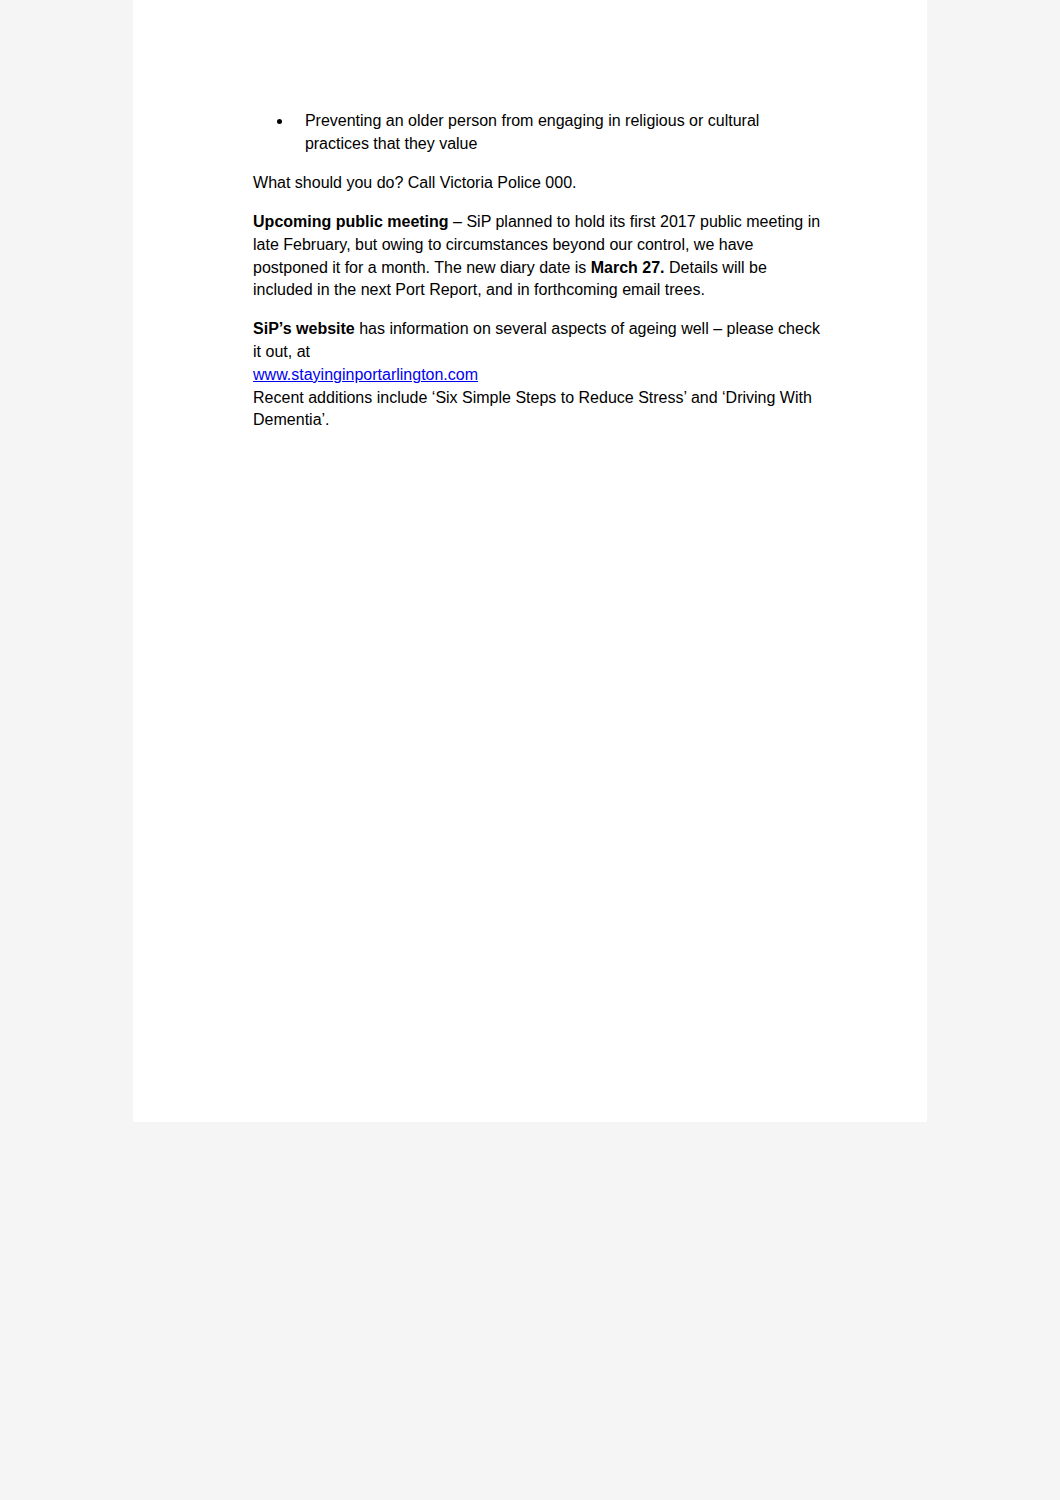Preventing an older person from engaging in religious or cultural practices that they value
What should you do? Call Victoria Police 000.
Upcoming public meeting – SiP planned to hold its first 2017 public meeting in late February, but owing to circumstances beyond our control, we have postponed it for a month. The new diary date is March 27. Details will be included in the next Port Report, and in forthcoming email trees.
SiP’s website has information on several aspects of ageing well – please check it out, at
www.stayinginportarlington.com
Recent additions include ‘Six Simple Steps to Reduce Stress’ and ‘Driving With Dementia’.